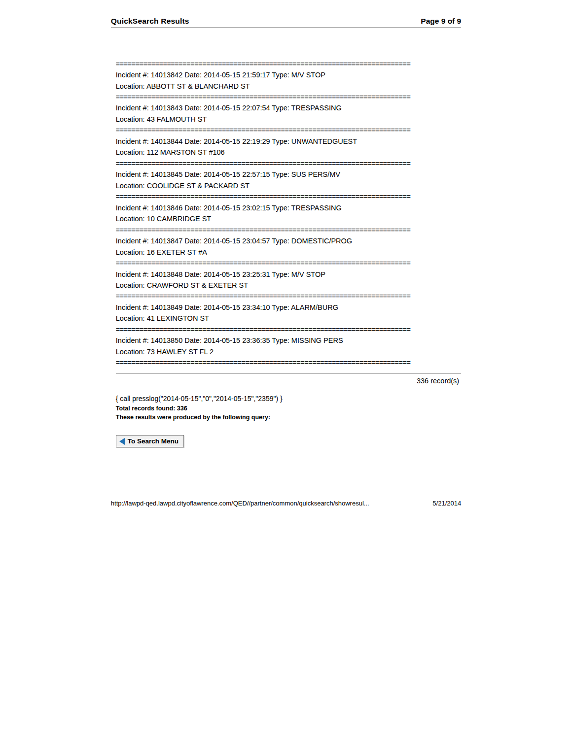QuickSearch Results
Page 9 of 9
===========================================================================
Incident #: 14013842 Date: 2014-05-15 21:59:17 Type: M/V STOP
Location: ABBOTT ST & BLANCHARD ST
===========================================================================
Incident #: 14013843 Date: 2014-05-15 22:07:54 Type: TRESPASSING
Location: 43 FALMOUTH ST
===========================================================================
Incident #: 14013844 Date: 2014-05-15 22:19:29 Type: UNWANTEDGUEST
Location: 112 MARSTON ST #106
===========================================================================
Incident #: 14013845 Date: 2014-05-15 22:57:15 Type: SUS PERS/MV
Location: COOLIDGE ST & PACKARD ST
===========================================================================
Incident #: 14013846 Date: 2014-05-15 23:02:15 Type: TRESPASSING
Location: 10 CAMBRIDGE ST
===========================================================================
Incident #: 14013847 Date: 2014-05-15 23:04:57 Type: DOMESTIC/PROG
Location: 16 EXETER ST #A
===========================================================================
Incident #: 14013848 Date: 2014-05-15 23:25:31 Type: M/V STOP
Location: CRAWFORD ST & EXETER ST
===========================================================================
Incident #: 14013849 Date: 2014-05-15 23:34:10 Type: ALARM/BURG
Location: 41 LEXINGTON ST
===========================================================================
Incident #: 14013850 Date: 2014-05-15 23:36:35 Type: MISSING PERS
Location: 73 HAWLEY ST FL 2
===========================================================================
336 record(s)
{ call presslog("2014-05-15","0","2014-05-15","2359") }
Total records found: 336
These results were produced by the following query:
To Search Menu
http://lawpd-qed.lawpd.cityoflawrence.com/QED//partner/common/quicksearch/showresul...
5/21/2014